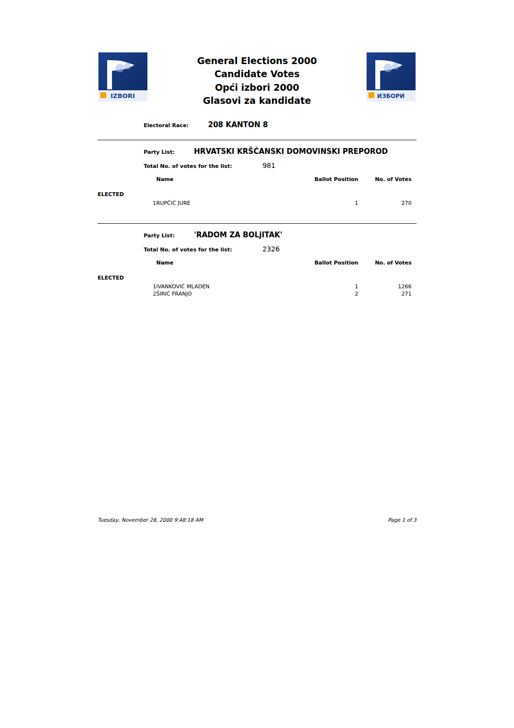IZBORI
General Elections 2000
Candidate Votes
Opći izbori 2000
Glasovi za kandidate
ИЗБОРИ
Electoral Race: 208 KANTON 8
Party List: HRVATSKI KRŠĆANSKI DOMOVINSKI PREPOROD
Total No. of votes for the list: 981
| | Name | Ballot Position | No. of Votes |
| --- | --- | --- | --- |
ELECTED
| 1 | RUPČIĆ JURE | 1 | 270 |
Party List: 'RADOM ZA BOLjITAK'
Total No. of votes for the list: 2326
| | Name | Ballot Position | No. of Votes |
| --- | --- | --- | --- |
ELECTED
| 1 | IVANKOVIĆ MLADEN | 1 | 1266 |
| 2 | ŠIRIĆ FRANjO | 2 | 271 |
Tuesday, November 28, 2000 9:48:18 AM Page 1 of 3